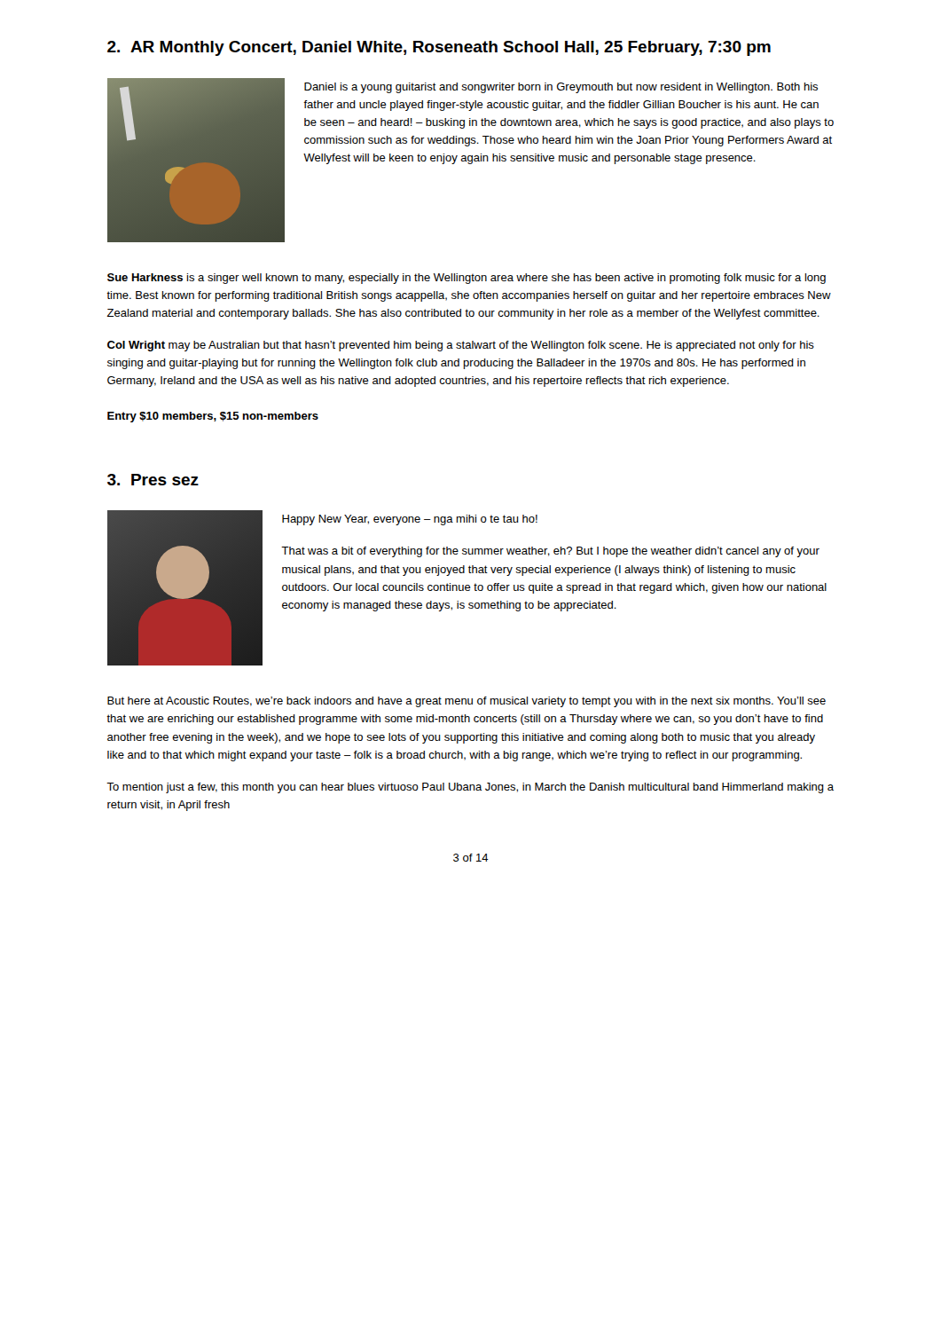2. AR Monthly Concert, Daniel White, Roseneath School Hall, 25 February, 7:30 pm
Daniel is a young guitarist and songwriter born in Greymouth but now resident in Wellington. Both his father and uncle played finger-style acoustic guitar, and the fiddler Gillian Boucher is his aunt. He can be seen – and heard! – busking in the downtown area, which he says is good practice, and also plays to commission such as for weddings. Those who heard him win the Joan Prior Young Performers Award at Wellyfest will be keen to enjoy again his sensitive music and personable stage presence.
Sue Harkness is a singer well known to many, especially in the Wellington area where she has been active in promoting folk music for a long time. Best known for performing traditional British songs acappella, she often accompanies herself on guitar and her repertoire embraces New Zealand material and contemporary ballads. She has also contributed to our community in her role as a member of the Wellyfest committee.
Col Wright may be Australian but that hasn’t prevented him being a stalwart of the Wellington folk scene. He is appreciated not only for his singing and guitar-playing but for running the Wellington folk club and producing the Balladeer in the 1970s and 80s. He has performed in Germany, Ireland and the USA as well as his native and adopted countries, and his repertoire reflects that rich experience.
Entry $10 members, $15 non-members
3. Pres sez
Happy New Year, everyone – nga mihi o te tau ho!
That was a bit of everything for the summer weather, eh? But I hope the weather didn’t cancel any of your musical plans, and that you enjoyed that very special experience (I always think) of listening to music outdoors. Our local councils continue to offer us quite a spread in that regard which, given how our national economy is managed these days, is something to be appreciated.
But here at Acoustic Routes, we’re back indoors and have a great menu of musical variety to tempt you with in the next six months. You’ll see that we are enriching our established programme with some mid-month concerts (still on a Thursday where we can, so you don’t have to find another free evening in the week), and we hope to see lots of you supporting this initiative and coming along both to music that you already like and to that which might expand your taste – folk is a broad church, with a big range, which we’re trying to reflect in our programming.
To mention just a few, this month you can hear blues virtuoso Paul Ubana Jones, in March the Danish multicultural band Himmerland making a return visit, in April fresh
3 of 14